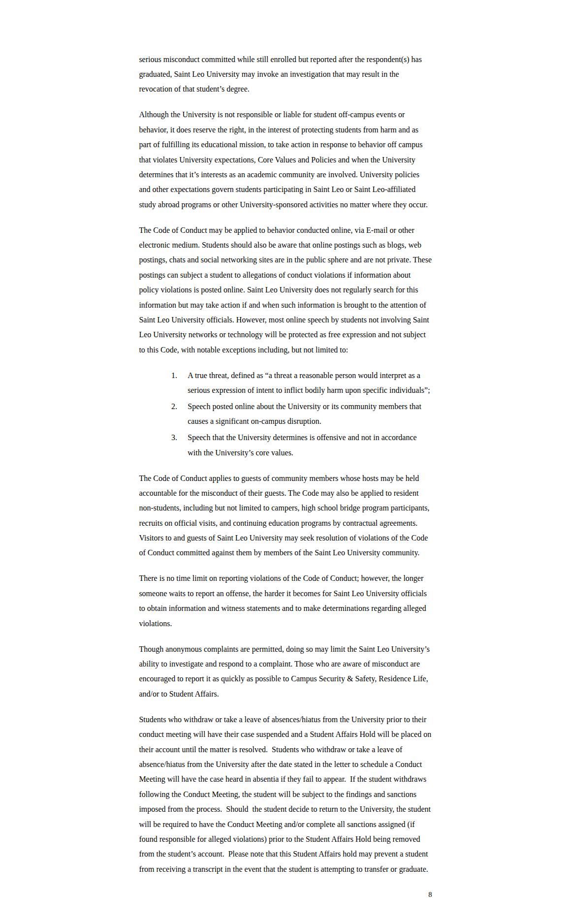serious misconduct committed while still enrolled but reported after the respondent(s) has graduated, Saint Leo University may invoke an investigation that may result in the revocation of that student’s degree.
Although the University is not responsible or liable for student off-campus events or behavior, it does reserve the right, in the interest of protecting students from harm and as part of fulfilling its educational mission, to take action in response to behavior off campus that violates University expectations, Core Values and Policies and when the University determines that it’s interests as an academic community are involved. University policies and other expectations govern students participating in Saint Leo or Saint Leo-affiliated study abroad programs or other University-sponsored activities no matter where they occur.
The Code of Conduct may be applied to behavior conducted online, via E-mail or other electronic medium. Students should also be aware that online postings such as blogs, web postings, chats and social networking sites are in the public sphere and are not private. These postings can subject a student to allegations of conduct violations if information about policy violations is posted online. Saint Leo University does not regularly search for this information but may take action if and when such information is brought to the attention of Saint Leo University officials. However, most online speech by students not involving Saint Leo University networks or technology will be protected as free expression and not subject to this Code, with notable exceptions including, but not limited to:
A true threat, defined as “a threat a reasonable person would interpret as a serious expression of intent to inflict bodily harm upon specific individuals”;
Speech posted online about the University or its community members that causes a significant on-campus disruption.
Speech that the University determines is offensive and not in accordance with the University’s core values.
The Code of Conduct applies to guests of community members whose hosts may be held accountable for the misconduct of their guests. The Code may also be applied to resident non-students, including but not limited to campers, high school bridge program participants, recruits on official visits, and continuing education programs by contractual agreements. Visitors to and guests of Saint Leo University may seek resolution of violations of the Code of Conduct committed against them by members of the Saint Leo University community.
There is no time limit on reporting violations of the Code of Conduct; however, the longer someone waits to report an offense, the harder it becomes for Saint Leo University officials to obtain information and witness statements and to make determinations regarding alleged violations.
Though anonymous complaints are permitted, doing so may limit the Saint Leo University’s ability to investigate and respond to a complaint. Those who are aware of misconduct are encouraged to report it as quickly as possible to Campus Security & Safety, Residence Life, and/or to Student Affairs.
Students who withdraw or take a leave of absences/hiatus from the University prior to their conduct meeting will have their case suspended and a Student Affairs Hold will be placed on their account until the matter is resolved. Students who withdraw or take a leave of absence/hiatus from the University after the date stated in the letter to schedule a Conduct Meeting will have the case heard in absentia if they fail to appear. If the student withdraws following the Conduct Meeting, the student will be subject to the findings and sanctions imposed from the process. Should the student decide to return to the University, the student will be required to have the Conduct Meeting and/or complete all sanctions assigned (if found responsible for alleged violations) prior to the Student Affairs Hold being removed from the student’s account. Please note that this Student Affairs hold may prevent a student from receiving a transcript in the event that the student is attempting to transfer or graduate.
8